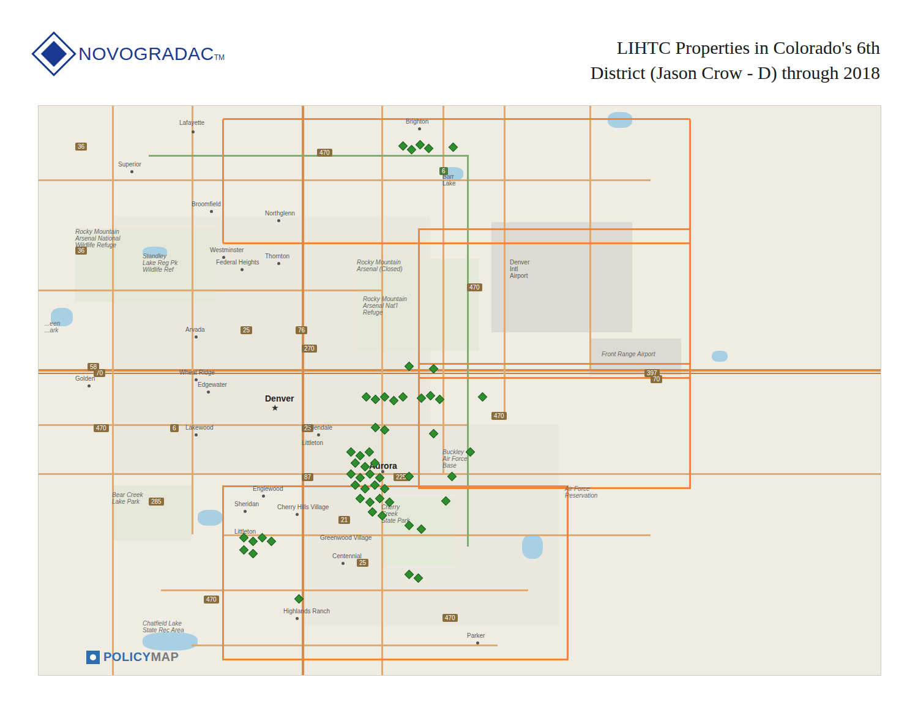NOVOGRADACTM
LIHTC Properties in Colorado's 6th
District (Jason Crow - D) through 2018
36
36
470
6
470
470
470
470
470
70
6
25
87
225
285
21
25
58
397
70
76
270
25
Lafayette
Superior
Broomfield
Northglenn
Westminster
Thornton
Federal Heights
Arvada
Golden
Wheat Ridge
Edgewater
Lakewood
Denver
★
Glendale
Littleton
Englewood
Sheridan
Cherry Hills Village
Littleton
Greenwood Village
Centennial
Highlands Ranch
Parker
Aurora
Brighton
Barr
Lake
Denver
Intl
Airport
Front Range Airport
Buckley
Air Force
Base
Air Force
Reservation
Cherry
Creek
State Park
Bear Creek
Lake Park
Chatfield Lake
State Rec Area
Rocky Mountain
Arsenal National
Wildlife Refuge
Standley
Lake Reg Pk
Wildlife Ref
Rocky Mountain
Arsenal (Closed)
Rocky Mountain
Arsenal Nat'l
Refuge
...een
...ark
POLICYMAP